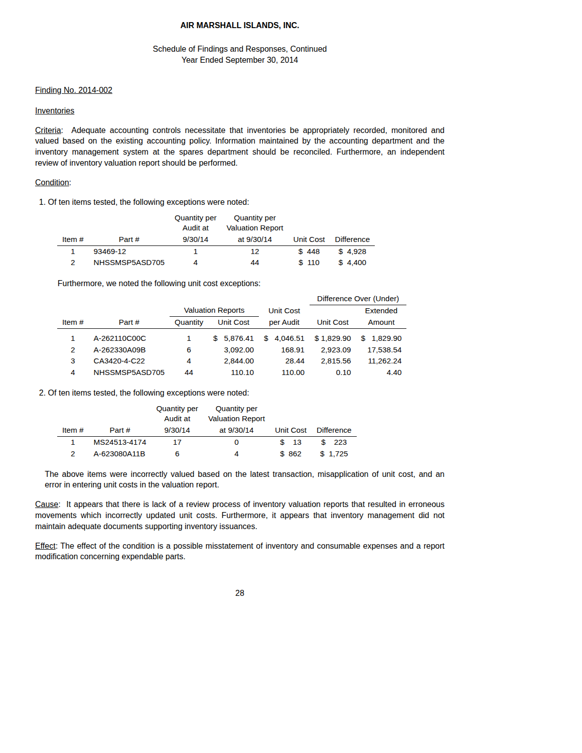AIR MARSHALL ISLANDS, INC.
Schedule of Findings and Responses, Continued
Year Ended September 30, 2014
Finding No. 2014-002
Inventories
Criteria: Adequate accounting controls necessitate that inventories be appropriately recorded, monitored and valued based on the existing accounting policy. Information maintained by the accounting department and the inventory management system at the spares department should be reconciled. Furthermore, an independent review of inventory valuation report should be performed.
Condition:
Of ten items tested, the following exceptions were noted:
| | | Quantity per Audit at | Quantity per Valuation Report | | |
| --- | --- | --- | --- | --- | --- |
| Item # | Part # | 9/30/14 | at 9/30/14 | Unit Cost | Difference |
| 1 | 93469-12 | 1 | 12 | $ 448 | $ 4,928 |
| 2 | NHSSMSP5ASD705 | 4 | 44 | $ 110 | $ 4,400 |
Furthermore, we noted the following unit cost exceptions:
| | | | | Difference Over (Under) |
| --- | --- | --- | --- | --- |
| | | Valuation Reports | Unit Cost | | Extended |
| Item # | Part # | Quantity | Unit Cost | per Audit | Unit Cost | Amount |
| 1 | A-262110C00C | 1 | $ 5,876.41 | $ 4,046.51 | $ 1,829.90 | $ 1,829.90 |
| 2 | A-262330A09B | 6 | 3,092.00 | 168.91 | 2,923.09 | 17,538.54 |
| 3 | CA3420-4-C22 | 4 | 2,844.00 | 28.44 | 2,815.56 | 11,262.24 |
| 4 | NHSSMSP5ASD705 | 44 | 110.10 | 110.00 | 0.10 | 4.40 |
Of ten items tested, the following exceptions were noted:
| | | Quantity per Audit at | Quantity per Valuation Report | | |
| --- | --- | --- | --- | --- | --- |
| Item # | Part # | 9/30/14 | at 9/30/14 | Unit Cost | Difference |
| 1 | MS24513-4174 | 17 | 0 | $ 13 | $ 223 |
| 2 | A-623080A11B | 6 | 4 | $ 862 | $ 1,725 |
The above items were incorrectly valued based on the latest transaction, misapplication of unit cost, and an error in entering unit costs in the valuation report.
Cause: It appears that there is lack of a review process of inventory valuation reports that resulted in erroneous movements which incorrectly updated unit costs. Furthermore, it appears that inventory management did not maintain adequate documents supporting inventory issuances.
Effect: The effect of the condition is a possible misstatement of inventory and consumable expenses and a report modification concerning expendable parts.
28